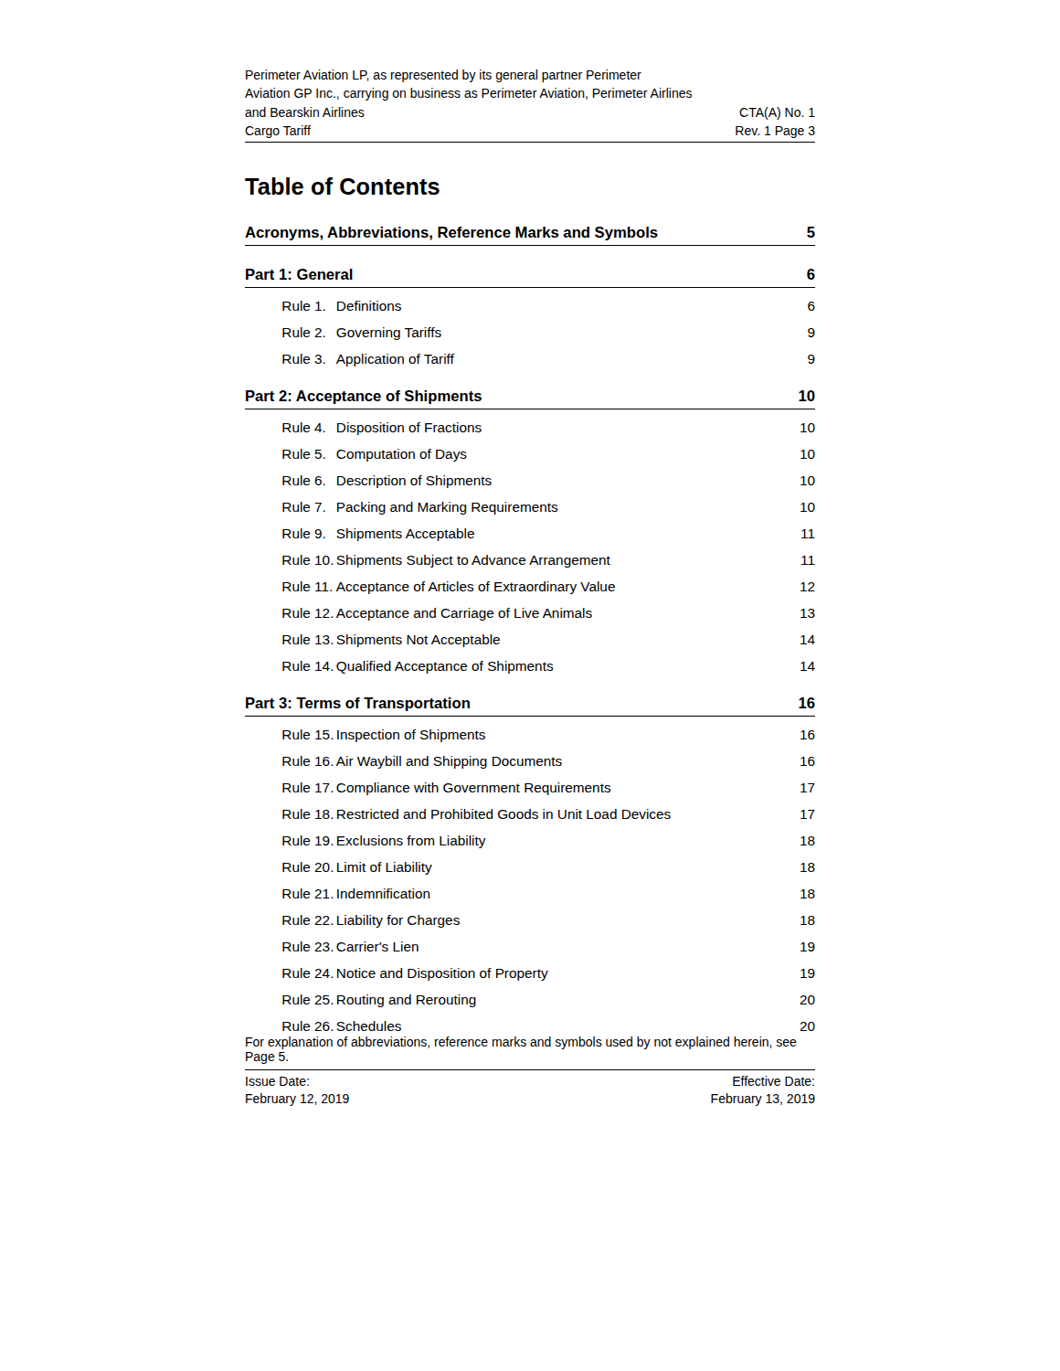Perimeter Aviation LP, as represented by its general partner Perimeter
Aviation GP Inc., carrying on business as Perimeter Aviation, Perimeter Airlines
and Bearskin Airlines
CTA(A) No. 1
Cargo Tariff
Rev. 1 Page 3
Table of Contents
Acronyms, Abbreviations, Reference Marks and Symbols 5
Part 1: General 6
Rule 1. Definitions 6
Rule 2. Governing Tariffs 9
Rule 3. Application of Tariff 9
Part 2: Acceptance of Shipments 10
Rule 4. Disposition of Fractions 10
Rule 5. Computation of Days 10
Rule 6. Description of Shipments 10
Rule 7. Packing and Marking Requirements 10
Rule 9. Shipments Acceptable 11
Rule 10. Shipments Subject to Advance Arrangement 11
Rule 11. Acceptance of Articles of Extraordinary Value 12
Rule 12. Acceptance and Carriage of Live Animals 13
Rule 13. Shipments Not Acceptable 14
Rule 14. Qualified Acceptance of Shipments 14
Part 3: Terms of Transportation 16
Rule 15. Inspection of Shipments 16
Rule 16. Air Waybill and Shipping Documents 16
Rule 17. Compliance with Government Requirements 17
Rule 18. Restricted and Prohibited Goods in Unit Load Devices 17
Rule 19. Exclusions from Liability 18
Rule 20. Limit of Liability 18
Rule 21. Indemnification 18
Rule 22. Liability for Charges 18
Rule 23. Carrier's Lien 19
Rule 24. Notice and Disposition of Property 19
Rule 25. Routing and Rerouting 20
Rule 26. Schedules 20
For explanation of abbreviations, reference marks and symbols used by not explained herein, see Page 5.
Issue Date:
February 12, 2019
Effective Date:
February 13, 2019